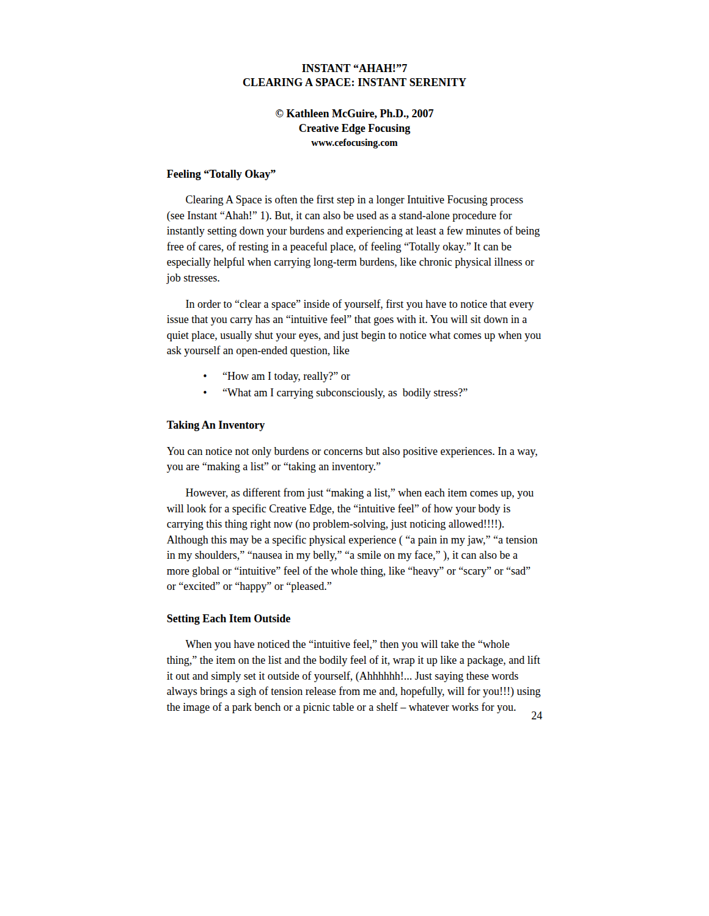INSTANT “AHAH!”7
CLEARING A SPACE: INSTANT SERENITY
© Kathleen McGuire, Ph.D., 2007
Creative Edge Focusing
www.cefocusing.com
Feeling “Totally Okay”
Clearing A Space is often the first step in a longer Intuitive Focusing process (see Instant “Ahah!” 1). But, it can also be used as a stand-alone procedure for instantly setting down your burdens and experiencing at least a few minutes of being free of cares, of resting in a peaceful place, of feeling “Totally okay.” It can be especially helpful when carrying long-term burdens, like chronic physical illness or job stresses.
In order to “clear a space” inside of yourself, first you have to notice that every issue that you carry has an “intuitive feel” that goes with it. You will sit down in a quiet place, usually shut your eyes, and just begin to notice what comes up when you ask yourself an open-ended question, like
“How am I today, really?” or
“What am I carrying subconsciously, as bodily stress?”
Taking An Inventory
You can notice not only burdens or concerns but also positive experiences. In a way, you are “making a list” or “taking an inventory.”
However, as different from just “making a list,” when each item comes up, you will look for a specific Creative Edge, the “intuitive feel” of how your body is carrying this thing right now (no problem-solving, just noticing allowed!!!!). Although this may be a specific physical experience ( “a pain in my jaw,” “a tension in my shoulders,” “nausea in my belly,” “a smile on my face,” ), it can also be a more global or “intuitive” feel of the whole thing, like “heavy” or “scary” or “sad” or “excited” or “happy” or “pleased.”
Setting Each Item Outside
When you have noticed the “intuitive feel,” then you will take the “whole thing,” the item on the list and the bodily feel of it, wrap it up like a package, and lift it out and simply set it outside of yourself, (Ahhhhhh!... Just saying these words always brings a sigh of tension release from me and, hopefully, will for you!!!) using the image of a park bench or a picnic table or a shelf – whatever works for you.
24